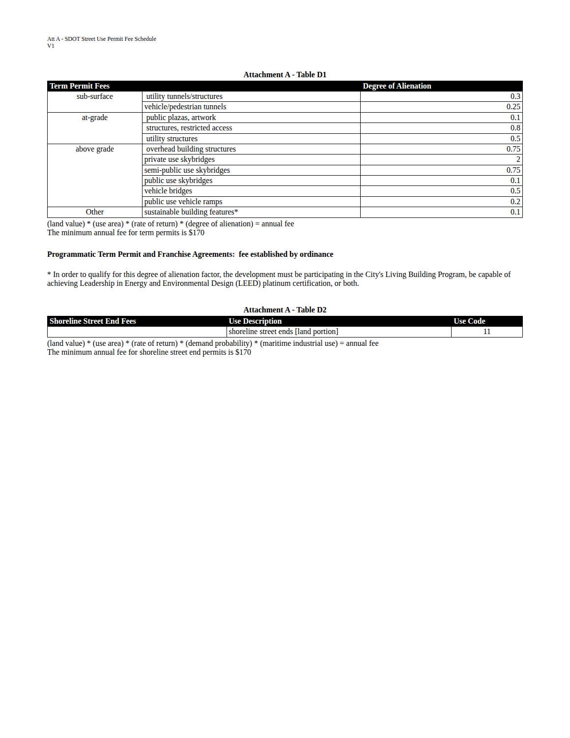Att A - SDOT Street Use Permit Fee Schedule
V1
Attachment A - Table D1
| Term Permit Fees | Degree of Alienation |
| --- | --- |
| sub-surface | utility tunnels/structures | 0.3 |
| vehicle/pedestrian tunnels | 0.25 |
| at-grade | public plazas, artwork | 0.1 |
| structures, restricted access | 0.8 |
| utility structures | 0.5 |
| above grade | overhead building structures | 0.75 |
| private use skybridges | 2 |
| semi-public use skybridges | 0.75 |
| public use skybridges | 0.1 |
| vehicle bridges | 0.5 |
| public use vehicle ramps | 0.2 |
| Other | sustainable building features* | 0.1 |
(land value) * (use area) * (rate of return) * (degree of alienation) = annual fee
The minimum annual fee for term permits is $170
Programmatic Term Permit and Franchise Agreements: fee established by ordinance
* In order to qualify for this degree of alienation factor, the development must be participating in the City's Living Building Program, be capable of achieving Leadership in Energy and Environmental Design (LEED) platinum certification, or both.
Attachment A - Table D2
| Shoreline Street End Fees | Use Description | Use Code |
| --- | --- | --- |
| | shoreline street ends [land portion] | 11 |
(land value) * (use area) * (rate of return) * (demand probability) * (maritime industrial use) = annual fee
The minimum annual fee for shoreline street end permits is $170